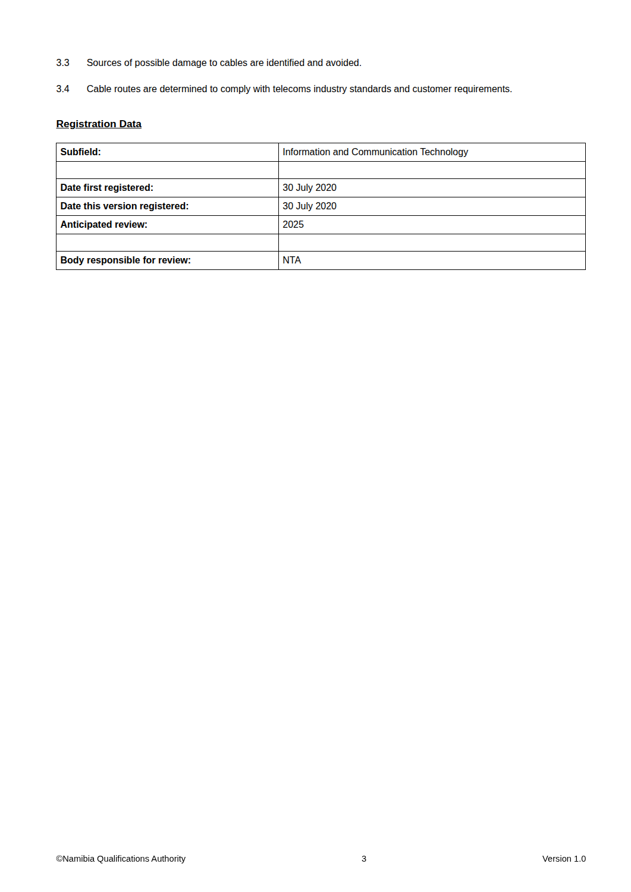3.3 Sources of possible damage to cables are identified and avoided.
3.4 Cable routes are determined to comply with telecoms industry standards and customer requirements.
Registration Data
| Subfield: | Information and Communication Technology |
| Date first registered: | 30 July 2020 |
| Date this version registered: | 30 July 2020 |
| Anticipated review: | 2025 |
| Body responsible for review: | NTA |
©Namibia Qualifications Authority 3 Version 1.0